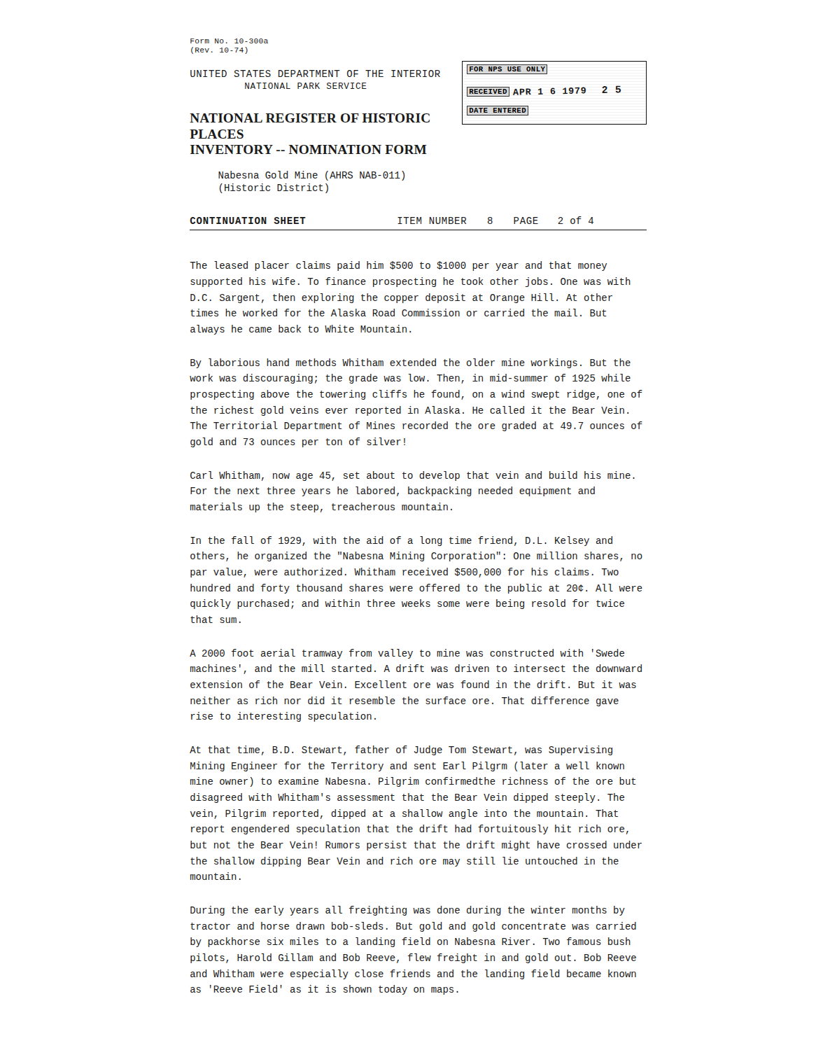Form No. 10-300a
(Rev. 10-74)
UNITED STATES DEPARTMENT OF THE INTERIOR NATIONAL PARK SERVICE
NATIONAL REGISTER OF HISTORIC PLACES
INVENTORY -- NOMINATION FORM
Nabesna Gold Mine (AHRS NAB-011)
(Historic District)
FOR NPS USE ONLY
RECEIVED APR 1 6 19792 5
DATE ENTERED
CONTINUATION SHEET ITEM NUMBER 8 PAGE 2 of 4
The leased placer claims paid him $500 to $1000 per year and that money supported his wife. To finance prospecting he took other jobs. One was with D.C. Sargent, then exploring the copper deposit at Orange Hill. At other times he worked for the Alaska Road Commission or carried the mail. But always he came back to White Mountain.
By laborious hand methods Whitham extended the older mine workings. But the work was discouraging; the grade was low. Then, in mid-summer of 1925 while prospecting above the towering cliffs he found, on a wind swept ridge, one of the richest gold veins ever reported in Alaska. He called it the Bear Vein. The Territorial Department of Mines recorded the ore graded at 49.7 ounces of gold and 73 ounces per ton of silver!
Carl Whitham, now age 45, set about to develop that vein and build his mine. For the next three years he labored, backpacking needed equipment and materials up the steep, treacherous mountain.
In the fall of 1929, with the aid of a long time friend, D.L. Kelsey and others, he organized the "Nabesna Mining Corporation": One million shares, no par value, were authorized. Whitham received $500,000 for his claims. Two hundred and forty thousand shares were offered to the public at 20¢. All were quickly purchased; and within three weeks some were being resold for twice that sum.
A 2000 foot aerial tramway from valley to mine was constructed with 'Swede machines', and the mill started. A drift was driven to intersect the downward extension of the Bear Vein. Excellent ore was found in the drift. But it was neither as rich nor did it resemble the surface ore. That difference gave rise to interesting speculation.
At that time, B.D. Stewart, father of Judge Tom Stewart, was Supervising Mining Engineer for the Territory and sent Earl Pilgrm (later a well known mine owner) to examine Nabesna. Pilgrim confirmedthe richness of the ore but disagreed with Whitham's assessment that the Bear Vein dipped steeply. The vein, Pilgrim reported, dipped at a shallow angle into the mountain. That report engendered speculation that the drift had fortuitously hit rich ore, but not the Bear Vein! Rumors persist that the drift might have crossed under the shallow dipping Bear Vein and rich ore may still lie untouched in the mountain.
During the early years all freighting was done during the winter months by tractor and horse drawn bob-sleds. But gold and gold concentrate was carried by packhorse six miles to a landing field on Nabesna River. Two famous bush pilots, Harold Gillam and Bob Reeve, flew freight in and gold out. Bob Reeve and Whitham were especially close friends and the landing field became known as 'Reeve Field' as it is shown today on maps.